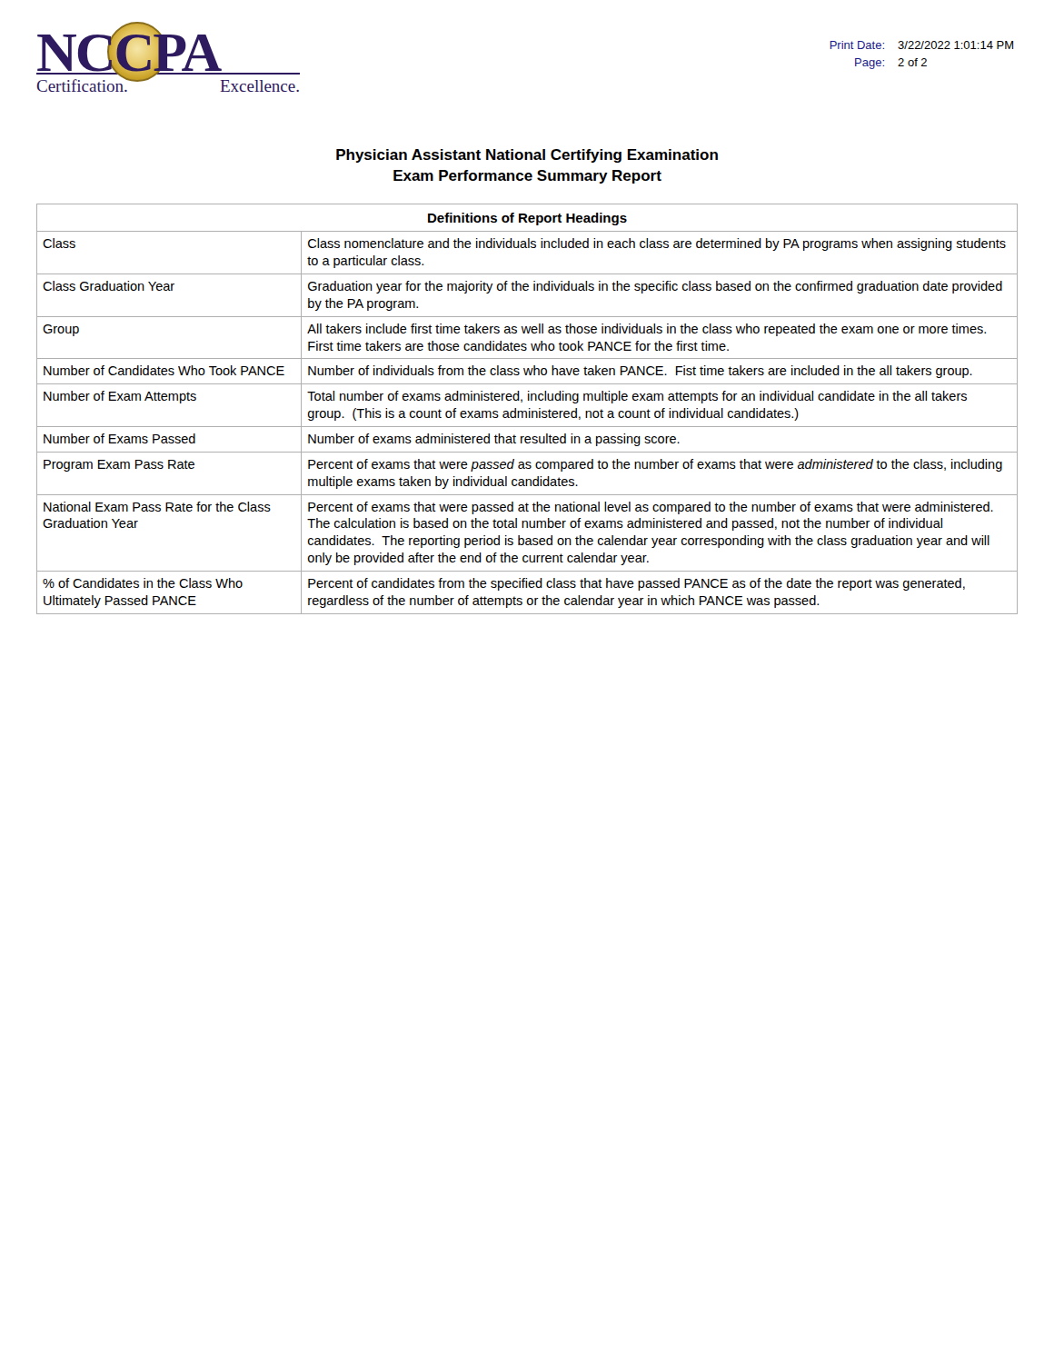NCCPA
Certification. Excellence.
| Print Date: | 3/22/2022 1:01:14 PM |
| Page: | 2 of 2 |
Physician Assistant National Certifying Examination
Exam Performance Summary Report
| Definitions of Report Headings |
| --- |
| Class | Class nomenclature and the individuals included in each class are determined by PA programs when assigning students to a particular class. |
| Class Graduation Year | Graduation year for the majority of the individuals in the specific class based on the confirmed graduation date provided by the PA program. |
| Group | All takers include first time takers as well as those individuals in the class who repeated the exam one or more times. First time takers are those candidates who took PANCE for the first time. |
| Number of Candidates Who Took PANCE | Number of individuals from the class who have taken PANCE. Fist time takers are included in the all takers group. |
| Number of Exam Attempts | Total number of exams administered, including multiple exam attempts for an individual candidate in the all takers group. (This is a count of exams administered, not a count of individual candidates.) |
| Number of Exams Passed | Number of exams administered that resulted in a passing score. |
| Program Exam Pass Rate | Percent of exams that were passed as compared to the number of exams that were administered to the class, including multiple exams taken by individual candidates. |
| National Exam Pass Rate for the Class Graduation Year | Percent of exams that were passed at the national level as compared to the number of exams that were administered. The calculation is based on the total number of exams administered and passed, not the number of individual candidates. The reporting period is based on the calendar year corresponding with the class graduation year and will only be provided after the end of the current calendar year. |
| % of Candidates in the Class Who Ultimately Passed PANCE | Percent of candidates from the specified class that have passed PANCE as of the date the report was generated, regardless of the number of attempts or the calendar year in which PANCE was passed. |